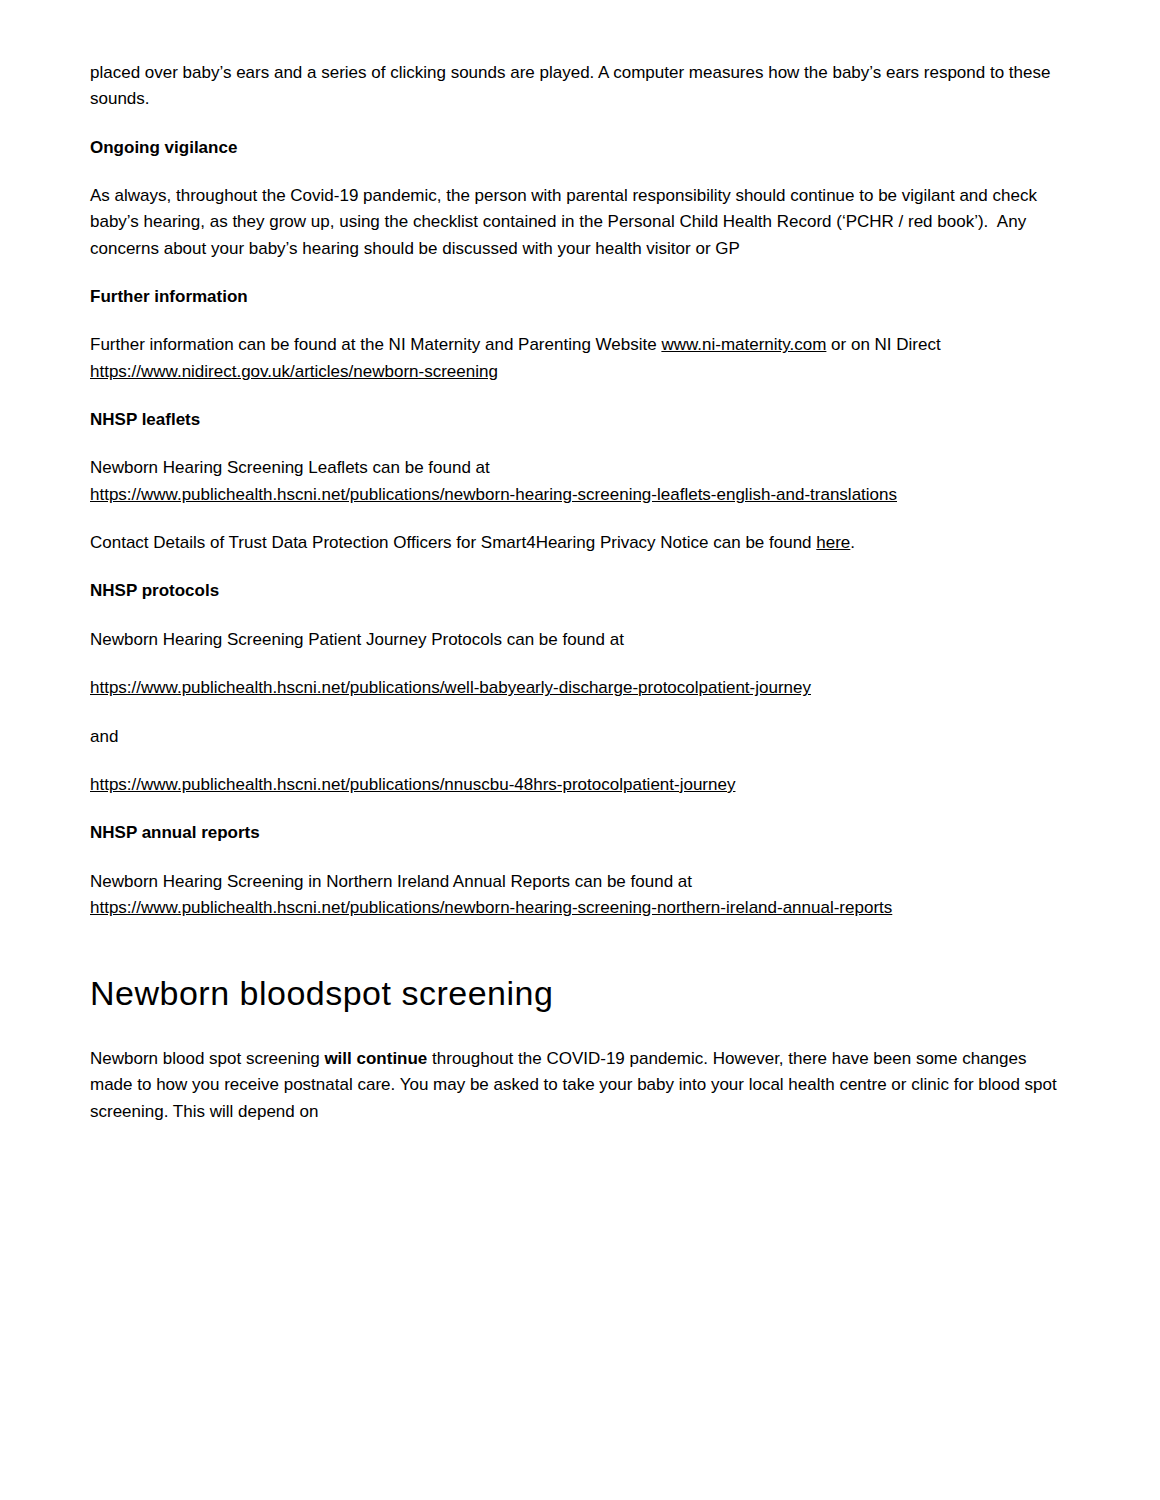placed over baby’s ears and a series of clicking sounds are played. A computer measures how the baby’s ears respond to these sounds.
Ongoing vigilance
As always, throughout the Covid-19 pandemic, the person with parental responsibility should continue to be vigilant and check baby’s hearing, as they grow up, using the checklist contained in the Personal Child Health Record (‘PCHR / red book’). Any concerns about your baby’s hearing should be discussed with your health visitor or GP
Further information
Further information can be found at the NI Maternity and Parenting Website www.ni-maternity.com or on NI Direct https://www.nidirect.gov.uk/articles/newborn-screening
NHSP leaflets
Newborn Hearing Screening Leaflets can be found at
https://www.publichealth.hscni.net/publications/newborn-hearing-screening-leaflets-english-and-translations
Contact Details of Trust Data Protection Officers for Smart4Hearing Privacy Notice can be found here.
NHSP protocols
Newborn Hearing Screening Patient Journey Protocols can be found at
https://www.publichealth.hscni.net/publications/well-babyearly-discharge-protocolpatient-journey
and
https://www.publichealth.hscni.net/publications/nnuscbu-48hrs-protocolpatient-journey
NHSP annual reports
Newborn Hearing Screening in Northern Ireland Annual Reports can be found at
https://www.publichealth.hscni.net/publications/newborn-hearing-screening-northern-ireland-annual-reports
Newborn bloodspot screening
Newborn blood spot screening will continue throughout the COVID-19 pandemic. However, there have been some changes made to how you receive postnatal care. You may be asked to take your baby into your local health centre or clinic for blood spot screening. This will depend on